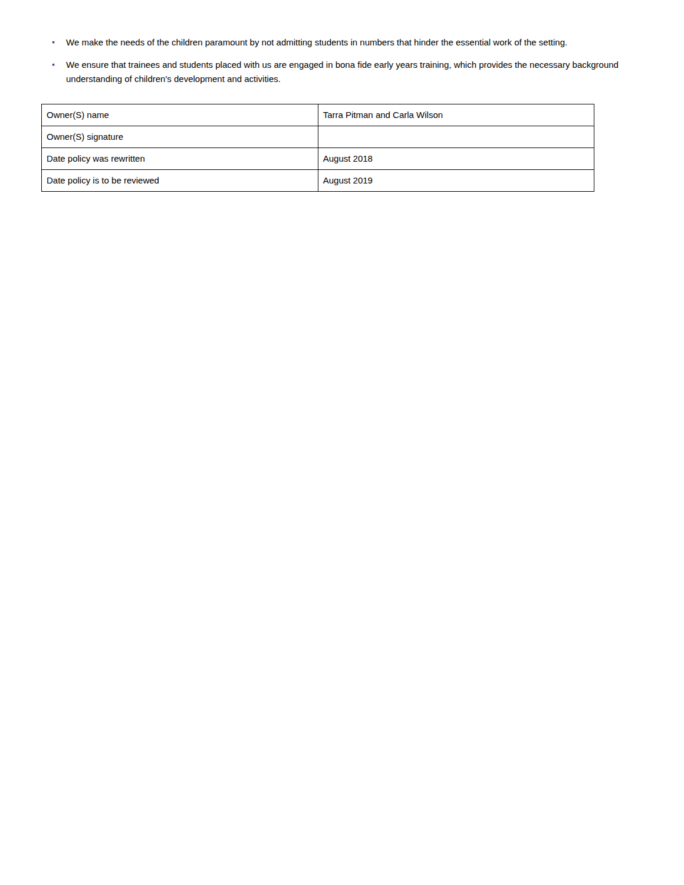We make the needs of the children paramount by not admitting students in numbers that hinder the essential work of the setting.
We ensure that trainees and students placed with us are engaged in bona fide early years training, which provides the necessary background understanding of children's development and activities.
| Owner(S) name | Tarra Pitman and Carla Wilson |
| Owner(S) signature | |
| Date policy was rewritten | August 2018 |
| Date policy is to be reviewed | August 2019 |